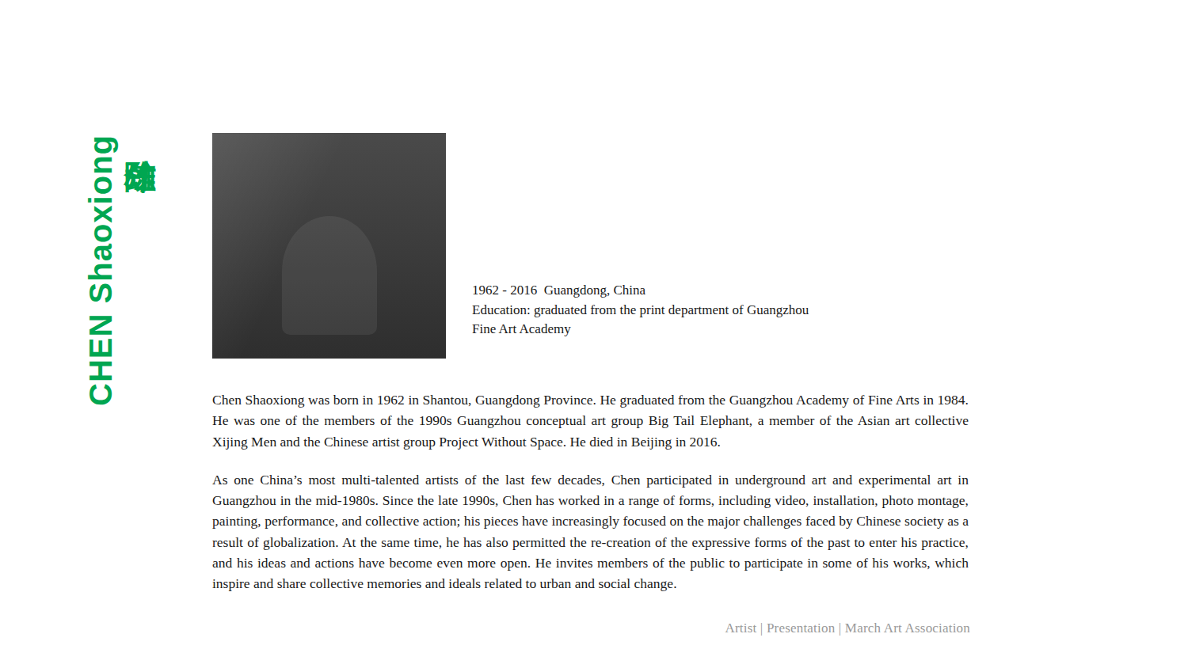CHEN Shaoxiong 陈劲雄
1962 - 2016 Guangdong, China
Education: graduated from the print department of Guangzhou
Fine Art Academy
Chen Shaoxiong was born in 1962 in Shantou, Guangdong Province. He graduated from the Guangzhou Academy of Fine Arts in 1984. He was one of the members of the 1990s Guangzhou conceptual art group Big Tail Elephant, a member of the Asian art collective Xijing Men and the Chinese artist group Project Without Space. He died in Beijing in 2016.
As one China’s most multi-talented artists of the last few decades, Chen participated in underground art and experimental art in Guangzhou in the mid-1980s. Since the late 1990s, Chen has worked in a range of forms, including video, installation, photo montage, painting, performance, and collective action; his pieces have increasingly focused on the major challenges faced by Chinese society as a result of globalization. At the same time, he has also permitted the re-creation of the expressive forms of the past to enter his practice, and his ideas and actions have become even more open. He invites members of the public to participate in some of his works, which inspire and share collective memories and ideals related to urban and social change.
Artist | Presentation | March Art Association